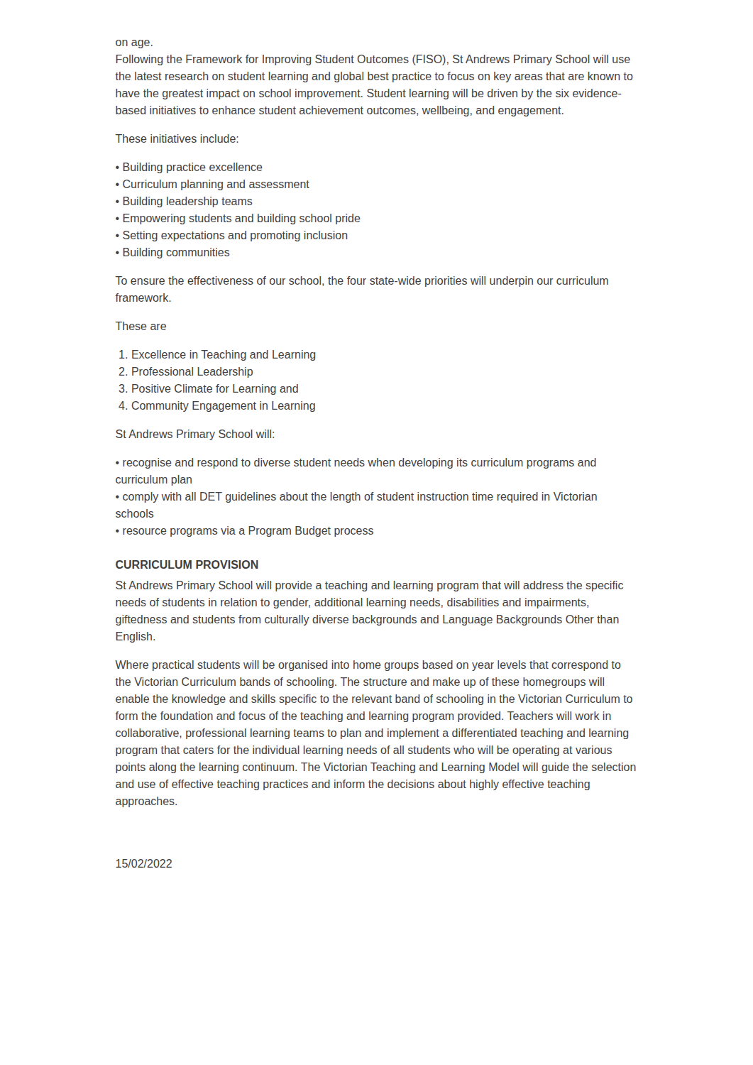on age.
Following the Framework for Improving Student Outcomes (FISO), St Andrews Primary School will use the latest research on student learning and global best practice to focus on key areas that are known to have the greatest impact on school improvement. Student learning will be driven by the six evidence-based initiatives to enhance student achievement outcomes, wellbeing, and engagement.
These initiatives include:
Building practice excellence
Curriculum planning and assessment
Building leadership teams
Empowering students and building school pride
Setting expectations and promoting inclusion
Building communities
To ensure the effectiveness of our school, the four state-wide priorities will underpin our curriculum framework.
These are
Excellence in Teaching and Learning
Professional Leadership
Positive Climate for Learning and
Community Engagement in Learning
St Andrews Primary School will:
recognise and respond to diverse student needs when developing its curriculum programs and curriculum plan
comply with all DET guidelines about the length of student instruction time required in Victorian schools
resource programs via a Program Budget process
CURRICULUM PROVISION
St Andrews Primary School will provide a teaching and learning program that will address the specific needs of students in relation to gender, additional learning needs, disabilities and impairments, giftedness and students from culturally diverse backgrounds and Language Backgrounds Other than English.
Where practical students will be organised into home groups based on year levels that correspond to the Victorian Curriculum bands of schooling. The structure and make up of these homegroups will enable the knowledge and skills specific to the relevant band of schooling in the Victorian Curriculum to form the foundation and focus of the teaching and learning program provided. Teachers will work in collaborative, professional learning teams to plan and implement a differentiated teaching and learning program that caters for the individual learning needs of all students who will be operating at various points along the learning continuum. The Victorian Teaching and Learning Model will guide the selection and use of effective teaching practices and inform the decisions about highly effective teaching approaches.
15/02/2022